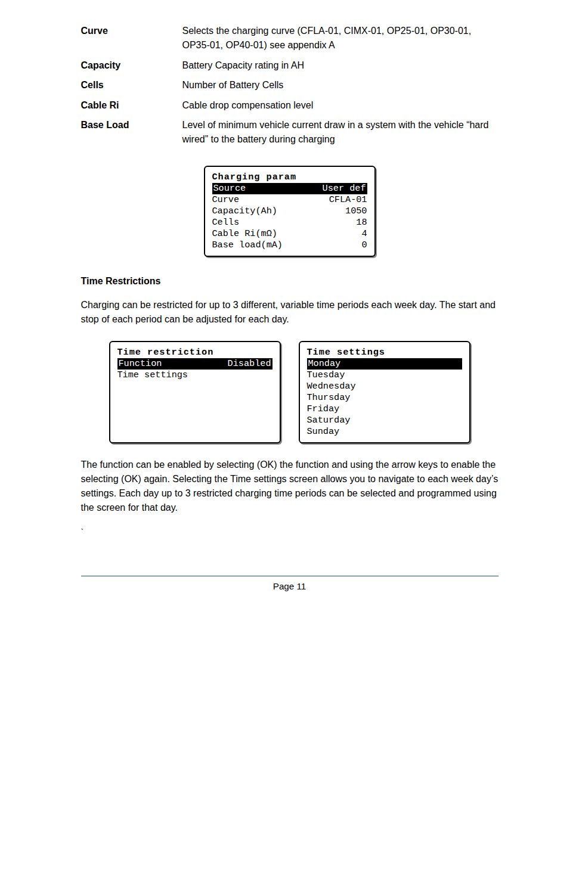Curve
Selects the charging curve (CFLA-01, CIMX-01, OP25-01, OP30-01, OP35-01, OP40-01) see appendix A
Capacity
Battery Capacity rating in AH
Cells
Number of Battery Cells
Cable Ri
Cable drop compensation level
Base Load
Level of minimum vehicle current draw in a system with the vehicle “hard wired” to the battery during charging
Charging param
Source User def
Curve CFLA-01
Capacity(Ah) 1050
Cells 18
Cable Ri(mΩ) 4
Base load(mA) 0
Time Restrictions
Charging can be restricted for up to 3 different, variable time periods each week day. The start and stop of each period can be adjusted for each day.
Time restriction
Function Disabled
Time settings
Time settings
Monday
Tuesday
Wednesday
Thursday
Friday
Saturday
Sunday
The function can be enabled by selecting (OK) the function and using the arrow keys to enable the selecting (OK) again. Selecting the Time settings screen allows you to navigate to each week day’s settings. Each day up to 3 restricted charging time periods can be selected and programmed using the screen for that day.
`
Page 11